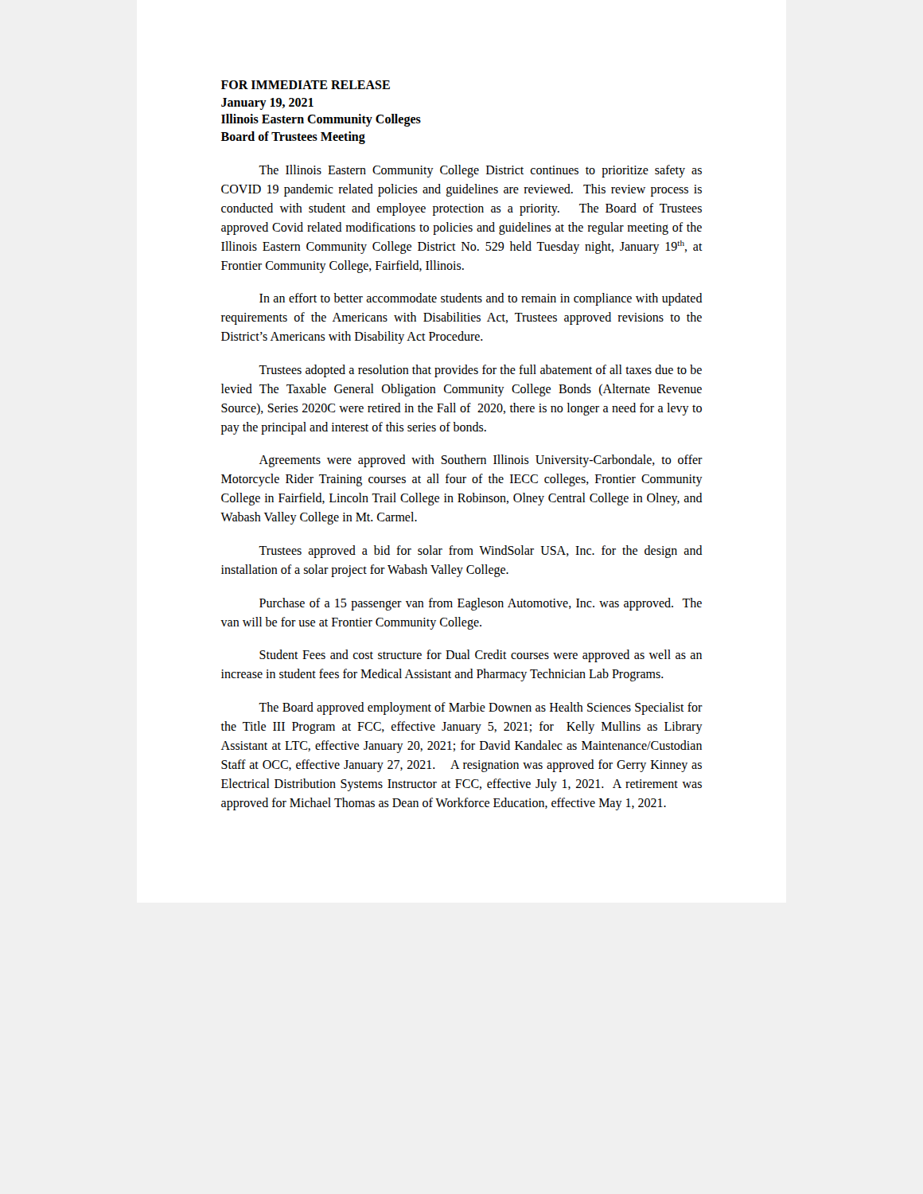FOR IMMEDIATE RELEASE January 19, 2021 Illinois Eastern Community Colleges Board of Trustees Meeting
The Illinois Eastern Community College District continues to prioritize safety as COVID 19 pandemic related policies and guidelines are reviewed. This review process is conducted with student and employee protection as a priority. The Board of Trustees approved Covid related modifications to policies and guidelines at the regular meeting of the Illinois Eastern Community College District No. 529 held Tuesday night, January 19th, at Frontier Community College, Fairfield, Illinois.
In an effort to better accommodate students and to remain in compliance with updated requirements of the Americans with Disabilities Act, Trustees approved revisions to the District’s Americans with Disability Act Procedure.
Trustees adopted a resolution that provides for the full abatement of all taxes due to be levied The Taxable General Obligation Community College Bonds (Alternate Revenue Source), Series 2020C were retired in the Fall of 2020, there is no longer a need for a levy to pay the principal and interest of this series of bonds.
Agreements were approved with Southern Illinois University-Carbondale, to offer Motorcycle Rider Training courses at all four of the IECC colleges, Frontier Community College in Fairfield, Lincoln Trail College in Robinson, Olney Central College in Olney, and Wabash Valley College in Mt. Carmel.
Trustees approved a bid for solar from WindSolar USA, Inc. for the design and installation of a solar project for Wabash Valley College.
Purchase of a 15 passenger van from Eagleson Automotive, Inc. was approved. The van will be for use at Frontier Community College.
Student Fees and cost structure for Dual Credit courses were approved as well as an increase in student fees for Medical Assistant and Pharmacy Technician Lab Programs.
The Board approved employment of Marbie Downen as Health Sciences Specialist for the Title III Program at FCC, effective January 5, 2021; for Kelly Mullins as Library Assistant at LTC, effective January 20, 2021; for David Kandalec as Maintenance/Custodian Staff at OCC, effective January 27, 2021. A resignation was approved for Gerry Kinney as Electrical Distribution Systems Instructor at FCC, effective July 1, 2021. A retirement was approved for Michael Thomas as Dean of Workforce Education, effective May 1, 2021.